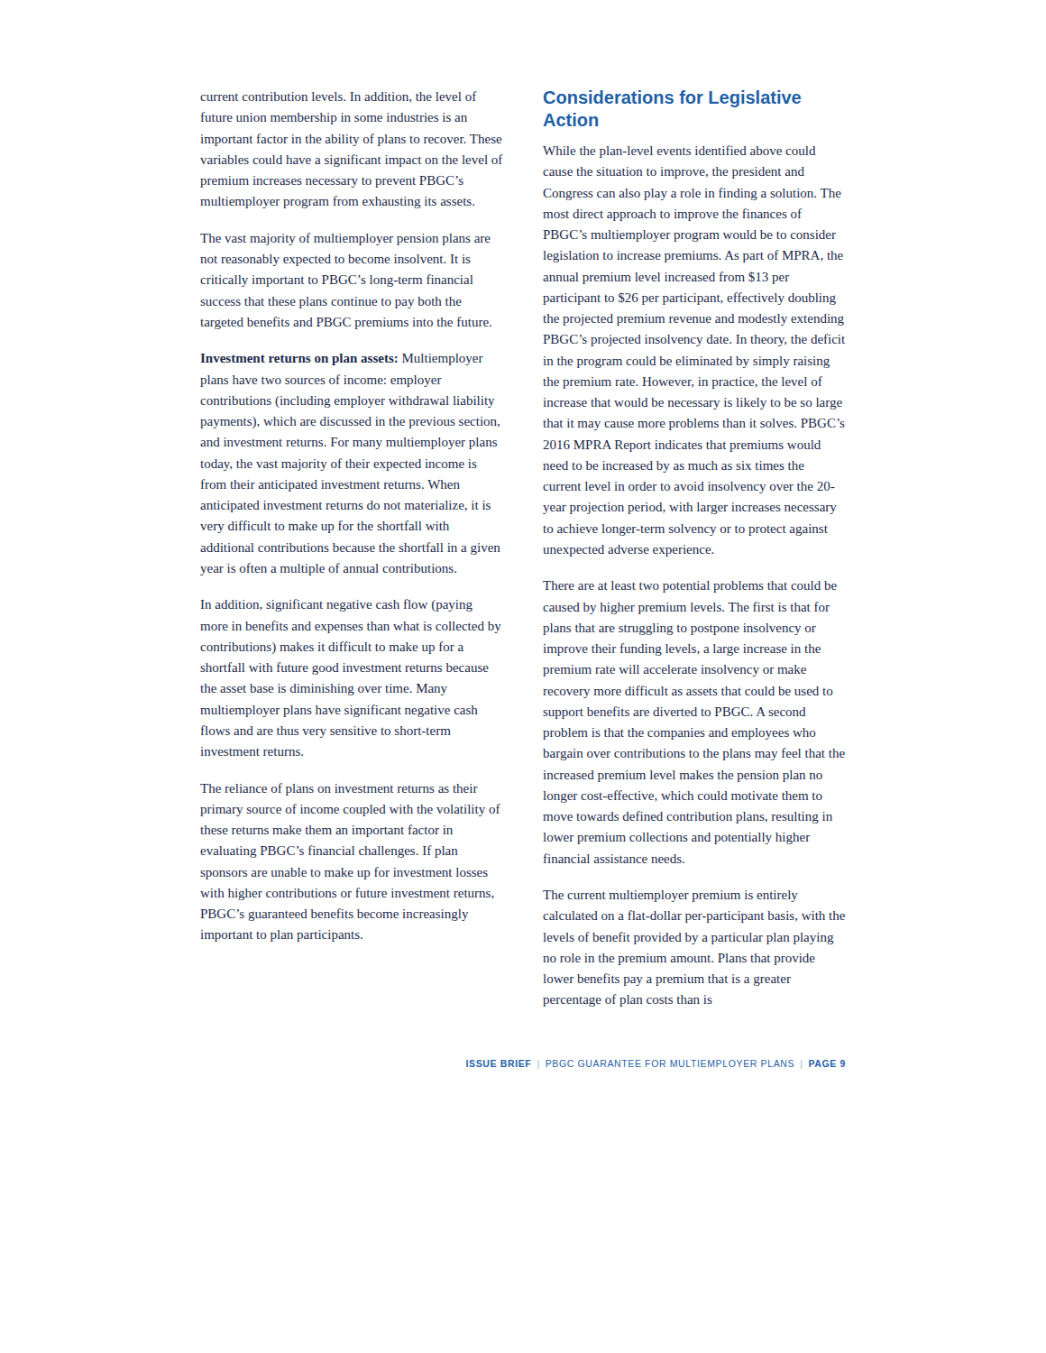current contribution levels. In addition, the level of future union membership in some industries is an important factor in the ability of plans to recover. These variables could have a significant impact on the level of premium increases necessary to prevent PBGC’s multiemployer program from exhausting its assets.
The vast majority of multiemployer pension plans are not reasonably expected to become insolvent. It is critically important to PBGC’s long-term financial success that these plans continue to pay both the targeted benefits and PBGC premiums into the future.
Investment returns on plan assets: Multiemployer plans have two sources of income: employer contributions (including employer withdrawal liability payments), which are discussed in the previous section, and investment returns. For many multiemployer plans today, the vast majority of their expected income is from their anticipated investment returns. When anticipated investment returns do not materialize, it is very difficult to make up for the shortfall with additional contributions because the shortfall in a given year is often a multiple of annual contributions.
In addition, significant negative cash flow (paying more in benefits and expenses than what is collected by contributions) makes it difficult to make up for a shortfall with future good investment returns because the asset base is diminishing over time. Many multiemployer plans have significant negative cash flows and are thus very sensitive to short-term investment returns.
The reliance of plans on investment returns as their primary source of income coupled with the volatility of these returns make them an important factor in evaluating PBGC’s financial challenges. If plan sponsors are unable to make up for investment losses with higher contributions or future investment returns, PBGC’s guaranteed benefits become increasingly important to plan participants.
Considerations for Legislative Action
While the plan-level events identified above could cause the situation to improve, the president and Congress can also play a role in finding a solution. The most direct approach to improve the finances of PBGC’s multiemployer program would be to consider legislation to increase premiums. As part of MPRA, the annual premium level increased from $13 per participant to $26 per participant, effectively doubling the projected premium revenue and modestly extending PBGC’s projected insolvency date. In theory, the deficit in the program could be eliminated by simply raising the premium rate. However, in practice, the level of increase that would be necessary is likely to be so large that it may cause more problems than it solves. PBGC’s 2016 MPRA Report indicates that premiums would need to be increased by as much as six times the current level in order to avoid insolvency over the 20-year projection period, with larger increases necessary to achieve longer-term solvency or to protect against unexpected adverse experience.
There are at least two potential problems that could be caused by higher premium levels. The first is that for plans that are struggling to postpone insolvency or improve their funding levels, a large increase in the premium rate will accelerate insolvency or make recovery more difficult as assets that could be used to support benefits are diverted to PBGC. A second problem is that the companies and employees who bargain over contributions to the plans may feel that the increased premium level makes the pension plan no longer cost-effective, which could motivate them to move towards defined contribution plans, resulting in lower premium collections and potentially higher financial assistance needs.
The current multiemployer premium is entirely calculated on a flat-dollar per-participant basis, with the levels of benefit provided by a particular plan playing no role in the premium amount. Plans that provide lower benefits pay a premium that is a greater percentage of plan costs than is
Issue Brief|PBGC Guarantee for Multiemployer Plans|Page 9